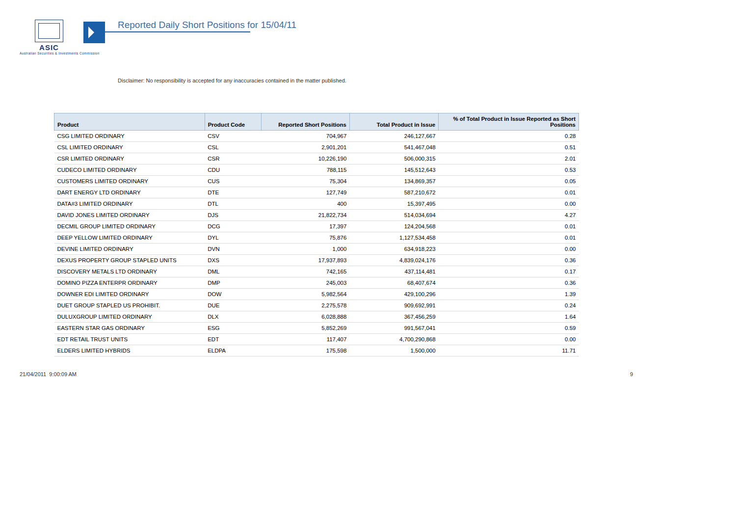ASIC
Australian Securities & Investments Commission
Reported Daily Short Positions for 15/04/11
Disclaimer: No responsibility is accepted for any inaccuracies contained in the matter published.
| Product | Product Code | Reported Short Positions | Total Product in Issue | % of Total Product in Issue Reported as Short Positions |
| --- | --- | --- | --- | --- |
| CSG LIMITED ORDINARY | CSV | 704,967 | 246,127,667 | 0.28 |
| CSL LIMITED ORDINARY | CSL | 2,901,201 | 541,467,048 | 0.51 |
| CSR LIMITED ORDINARY | CSR | 10,226,190 | 506,000,315 | 2.01 |
| CUDECO LIMITED ORDINARY | CDU | 788,115 | 145,512,643 | 0.53 |
| CUSTOMERS LIMITED ORDINARY | CUS | 75,304 | 134,869,357 | 0.05 |
| DART ENERGY LTD ORDINARY | DTE | 127,749 | 587,210,672 | 0.01 |
| DATA#3 LIMITED ORDINARY | DTL | 400 | 15,397,495 | 0.00 |
| DAVID JONES LIMITED ORDINARY | DJS | 21,822,734 | 514,034,694 | 4.27 |
| DECMIL GROUP LIMITED ORDINARY | DCG | 17,397 | 124,204,568 | 0.01 |
| DEEP YELLOW LIMITED ORDINARY | DYL | 75,876 | 1,127,534,458 | 0.01 |
| DEVINE LIMITED ORDINARY | DVN | 1,000 | 634,918,223 | 0.00 |
| DEXUS PROPERTY GROUP STAPLED UNITS | DXS | 17,937,893 | 4,839,024,176 | 0.36 |
| DISCOVERY METALS LTD ORDINARY | DML | 742,165 | 437,114,481 | 0.17 |
| DOMINO PIZZA ENTERPR ORDINARY | DMP | 245,003 | 68,407,674 | 0.36 |
| DOWNER EDI LIMITED ORDINARY | DOW | 5,982,564 | 429,100,296 | 1.39 |
| DUET GROUP STAPLED US PROHIBIT. | DUE | 2,275,578 | 909,692,991 | 0.24 |
| DULUXGROUP LIMITED ORDINARY | DLX | 6,028,888 | 367,456,259 | 1.64 |
| EASTERN STAR GAS ORDINARY | ESG | 5,852,269 | 991,567,041 | 0.59 |
| EDT RETAIL TRUST UNITS | EDT | 117,407 | 4,700,290,868 | 0.00 |
| ELDERS LIMITED HYBRIDS | ELDPA | 175,598 | 1,500,000 | 11.71 |
21/04/2011 9:00:09 AM 9